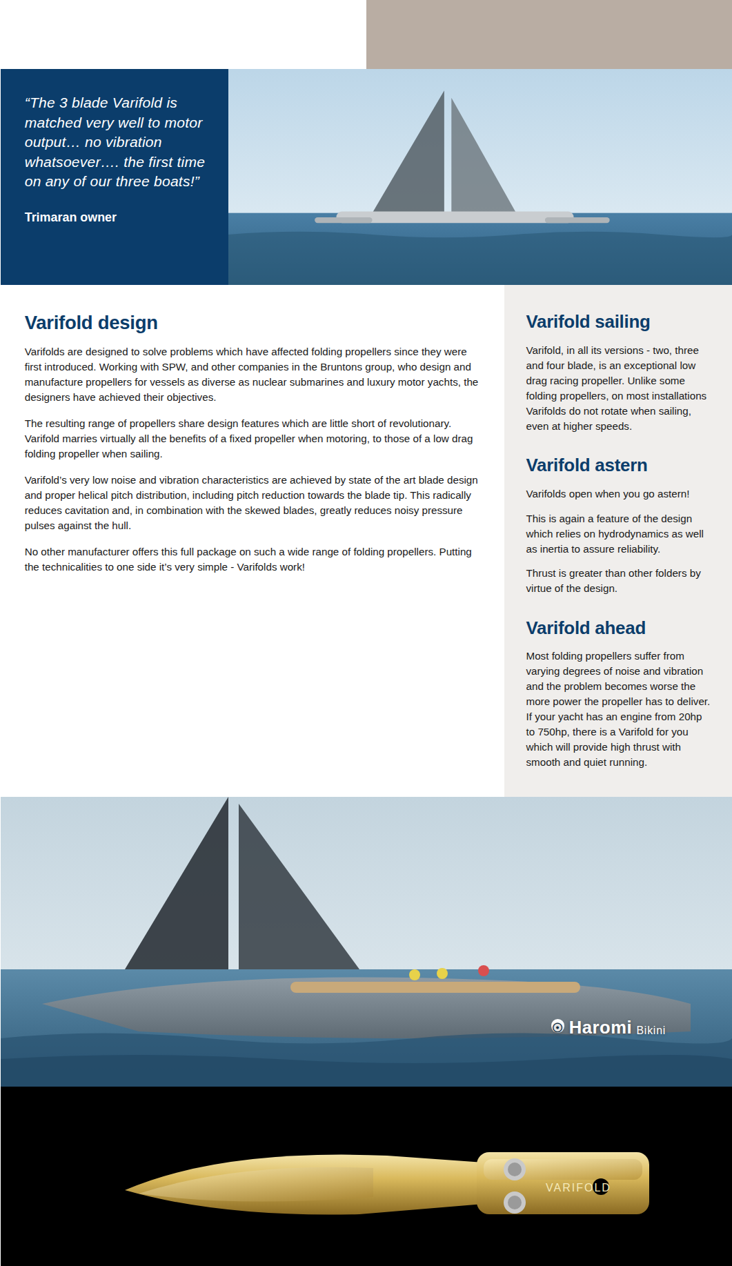“The 3 blade Varifold is matched very well to motor output… no vibration whatsoever…. the first time on any of our three boats!”
Trimaran owner
Varifold design
Varifolds are designed to solve problems which have affected folding propellers since they were first introduced. Working with SPW, and other companies in the Bruntons group, who design and manufacture propellers for vessels as diverse as nuclear submarines and luxury motor yachts, the designers have achieved their objectives.
The resulting range of propellers share design features which are little short of revolutionary. Varifold marries virtually all the benefits of a fixed propeller when motoring, to those of a low drag folding propeller when sailing.
Varifold’s very low noise and vibration characteristics are achieved by state of the art blade design and proper helical pitch distribution, including pitch reduction towards the blade tip. This radically reduces cavitation and, in combination with the skewed blades, greatly reduces noisy pressure pulses against the hull.
No other manufacturer offers this full package on such a wide range of folding propellers. Putting the technicalities to one side it’s very simple - Varifolds work!
Varifold sailing
Varifold, in all its versions - two, three and four blade, is an exceptional low drag racing propeller. Unlike some folding propellers, on most installations Varifolds do not rotate when sailing, even at higher speeds.
Varifold astern
Varifolds open when you go astern!
This is again a feature of the design which relies on hydrodynamics as well as inertia to assure reliability.
Thrust is greater than other folders by virtue of the design.
Varifold ahead
Most folding propellers suffer from varying degrees of noise and vibration and the problem becomes worse the more power the propeller has to deliver. If your yacht has an engine from 20hp to 750hp, there is a Varifold for you which will provide high thrust with smooth and quiet running.
☉HaromiBikini